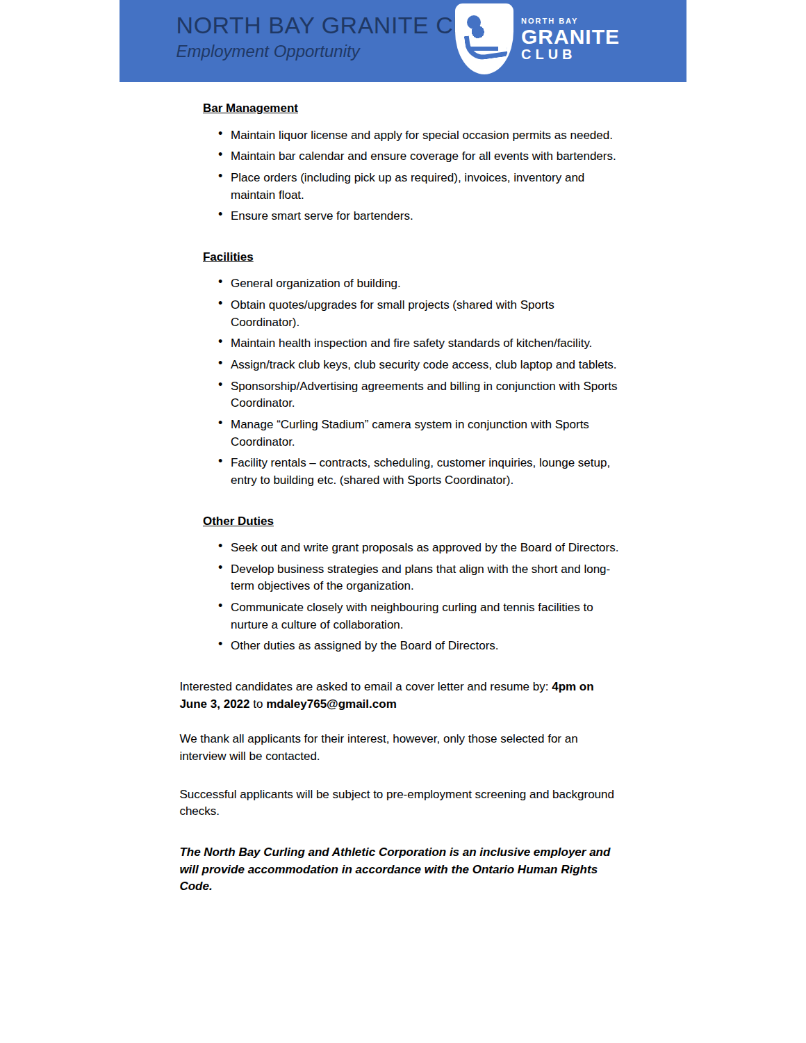NORTH BAY GRANITE CLUB
Employment Opportunity
NORTH BAY GRANITE CLUB
Bar Management
Maintain liquor license and apply for special occasion permits as needed.
Maintain bar calendar and ensure coverage for all events with bartenders.
Place orders (including pick up as required), invoices, inventory and maintain float.
Ensure smart serve for bartenders.
Facilities
General organization of building.
Obtain quotes/upgrades for small projects (shared with Sports Coordinator).
Maintain health inspection and fire safety standards of kitchen/facility.
Assign/track club keys, club security code access, club laptop and tablets.
Sponsorship/Advertising agreements and billing in conjunction with Sports Coordinator.
Manage “Curling Stadium” camera system in conjunction with Sports Coordinator.
Facility rentals – contracts, scheduling, customer inquiries, lounge setup, entry to building etc. (shared with Sports Coordinator).
Other Duties
Seek out and write grant proposals as approved by the Board of Directors.
Develop business strategies and plans that align with the short and long-term objectives of the organization.
Communicate closely with neighbouring curling and tennis facilities to nurture a culture of collaboration.
Other duties as assigned by the Board of Directors.
Interested candidates are asked to email a cover letter and resume by: 4pm on June 3, 2022 to mdaley765@gmail.com
We thank all applicants for their interest, however, only those selected for an interview will be contacted.
Successful applicants will be subject to pre-employment screening and background checks.
The North Bay Curling and Athletic Corporation is an inclusive employer and will provide accommodation in accordance with the Ontario Human Rights Code.